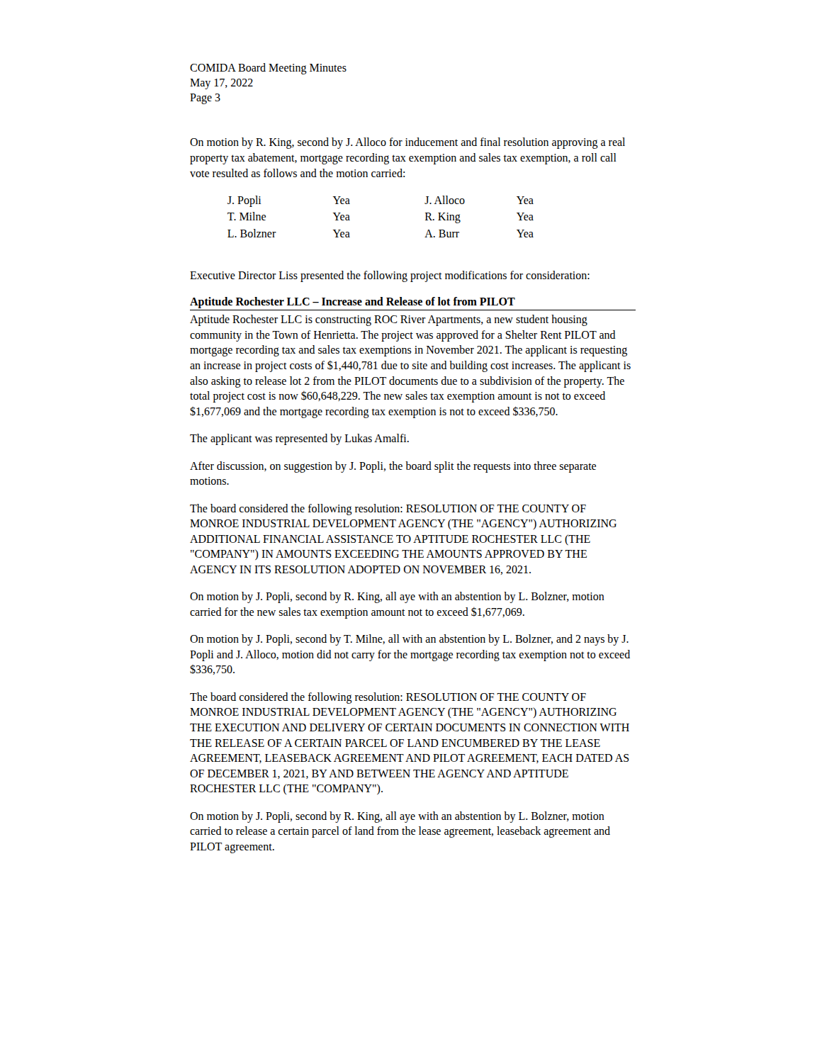COMIDA Board Meeting Minutes
May 17, 2022
Page 3
On motion by R. King, second by J. Alloco for inducement and final resolution approving a real property tax abatement, mortgage recording tax exemption and sales tax exemption, a roll call vote resulted as follows and the motion carried:
| J. Popli | Yea | J. Alloco | Yea |
| T. Milne | Yea | R. King | Yea |
| L. Bolzner | Yea | A. Burr | Yea |
Executive Director Liss presented the following project modifications for consideration:
Aptitude Rochester LLC – Increase and Release of lot from PILOT
Aptitude Rochester LLC is constructing ROC River Apartments, a new student housing community in the Town of Henrietta. The project was approved for a Shelter Rent PILOT and mortgage recording tax and sales tax exemptions in November 2021. The applicant is requesting an increase in project costs of $1,440,781 due to site and building cost increases. The applicant is also asking to release lot 2 from the PILOT documents due to a subdivision of the property. The total project cost is now $60,648,229. The new sales tax exemption amount is not to exceed $1,677,069 and the mortgage recording tax exemption is not to exceed $336,750.
The applicant was represented by Lukas Amalfi.
After discussion, on suggestion by J. Popli, the board split the requests into three separate motions.
The board considered the following resolution: Resolution of the County of Monroe Industrial Development Agency (the "Agency") authorizing additional financial assistance to Aptitude Rochester LLC (the "Company") in amounts exceeding the amounts approved by the Agency in its resolution adopted on November 16, 2021.
On motion by J. Popli, second by R. King, all aye with an abstention by L. Bolzner, motion carried for the new sales tax exemption amount not to exceed $1,677,069.
On motion by J. Popli, second by T. Milne, all with an abstention by L. Bolzner, and 2 nays by J. Popli and J. Alloco, motion did not carry for the mortgage recording tax exemption not to exceed $336,750.
The board considered the following resolution: Resolution of the County of Monroe Industrial Development Agency (the "Agency") authorizing the execution and delivery of certain documents in connection with the release of a certain parcel of land encumbered by the lease agreement, leaseback agreement and PILOT agreement, each dated as of December 1, 2021, by and between the Agency and Aptitude Rochester LLC (the "Company").
On motion by J. Popli, second by R. King, all aye with an abstention by L. Bolzner, motion carried to release a certain parcel of land from the lease agreement, leaseback agreement and PILOT agreement.